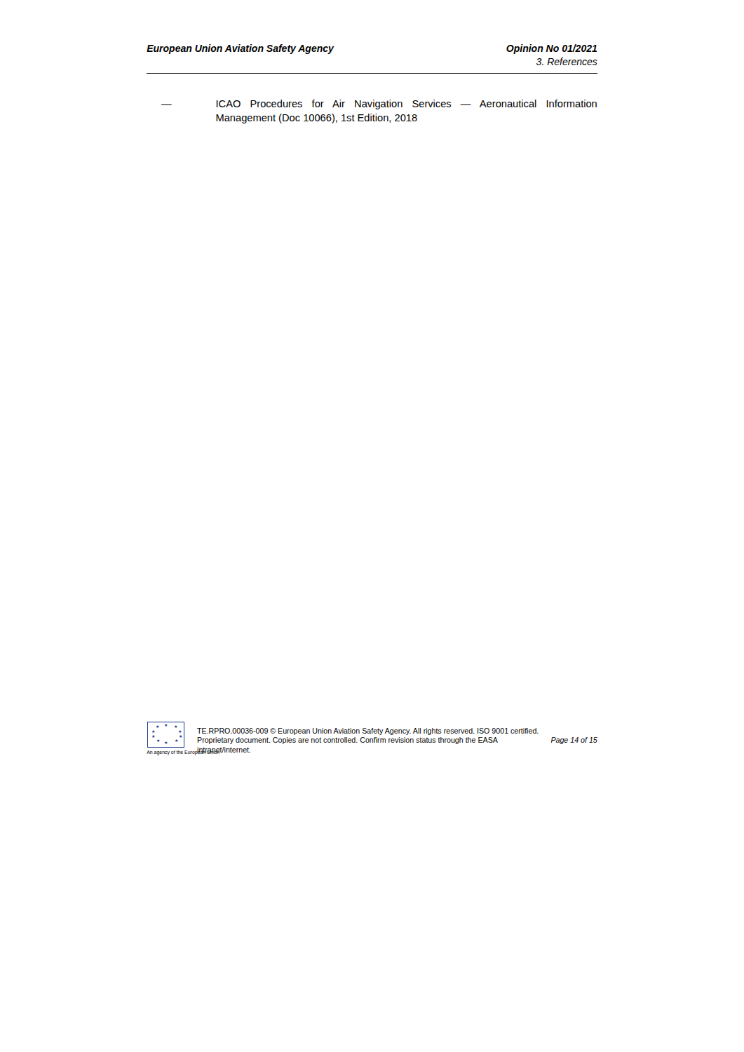European Union Aviation Safety Agency
Opinion No 01/2021
3. References
ICAO Procedures for Air Navigation Services — Aeronautical Information Management (Doc 10066), 1st Edition, 2018
★ ★ ★ ★ ★ ★ ★ ★ ★ ★
An agency of the European Union
TE.RPRO.00036-009 © European Union Aviation Safety Agency. All rights reserved. ISO 9001 certified.
Proprietary document. Copies are not controlled. Confirm revision status through the EASA intranet/internet. Page 14 of 15